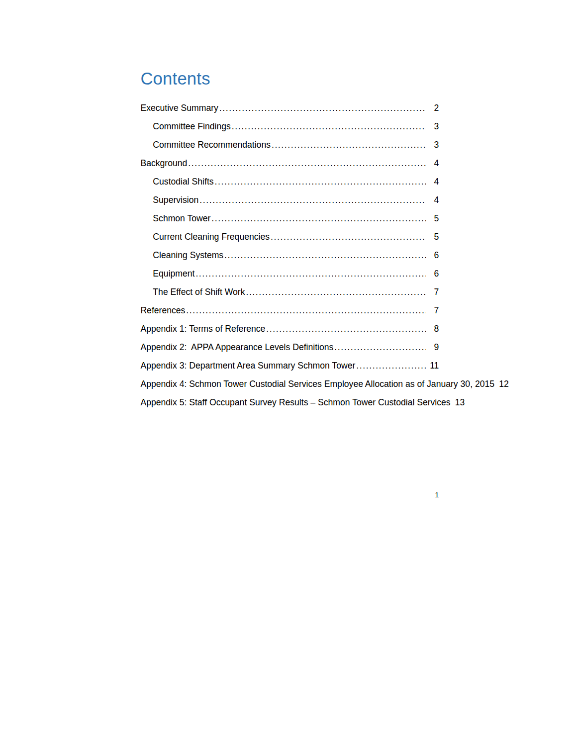Contents
Executive Summary ................................................................................................. 2
Committee Findings ............................................................................................. 3
Committee Recommendations ......................................................................... 3
Background ............................................................................................................... 4
Custodial Shifts ..................................................................................................... 4
Supervision ......................................................................................................... 4
Schmon Tower ..................................................................................................... 5
Current Cleaning Frequencies ......................................................................... 5
Cleaning Systems ................................................................................................. 6
Equipment ......................................................................................................... 6
The Effect of Shift Work ............................................................................. 7
References ............................................................................................................... 7
Appendix 1: Terms of Reference ......................................................................... 8
Appendix 2: APPA Appearance Levels Definitions ..................................................... 9
Appendix 3: Department Area Summary Schmon Tower ............................................ 11
Appendix 4: Schmon Tower Custodial Services Employee Allocation as of January 30, 2015 .. 12
Appendix 5: Staff Occupant Survey Results – Schmon Tower Custodial Services ................ 13
1